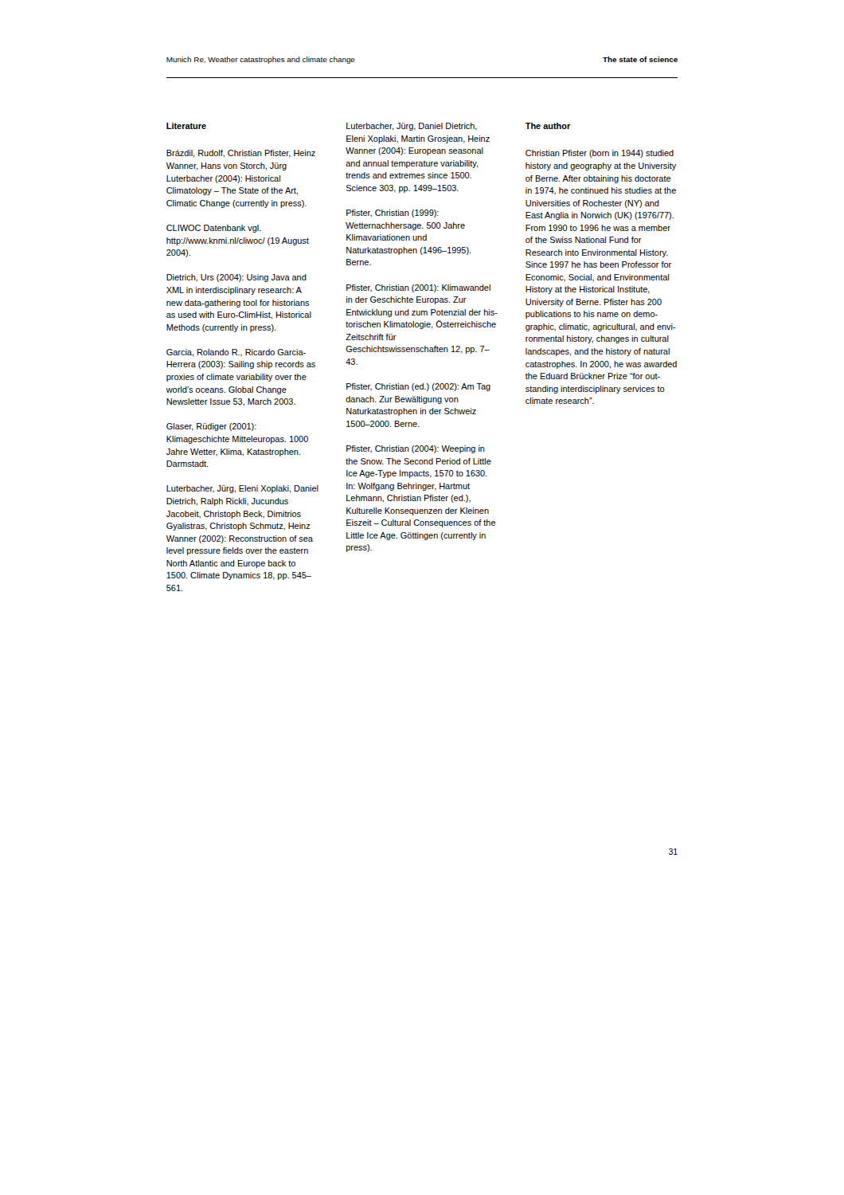Munich Re, Weather catastrophes and climate change
The state of science
Literature
Brázdil, Rudolf, Christian Pfister, Heinz Wanner, Hans von Storch, Jürg Luterbacher (2004): Historical Climatology – The State of the Art, Climatic Change (currently in press).
CLIWOC Datenbank vgl. http://www.knmi.nl/cliwoc/ (19 August 2004).
Dietrich, Urs (2004): Using Java and XML in interdisciplinary research: A new data-gathering tool for historians as used with Euro-ClimHist, Historical Methods (currently in press).
Garcia, Rolando R., Ricardo Garcia-Herrera (2003): Sailing ship records as proxies of climate variability over the world’s oceans. Global Change Newsletter Issue 53, March 2003.
Glaser, Rüdiger (2001): Klimageschichte Mitteleuropas. 1000 Jahre Wetter, Klima, Katastrophen. Darmstadt.
Luterbacher, Jürg, Eleni Xoplaki, Daniel Dietrich, Ralph Rickli, Jucundus Jacobeit, Christoph Beck, Dimitrios Gyalistras, Christoph Schmutz, Heinz Wanner (2002): Reconstruction of sea level pressure fields over the eastern North Atlantic and Europe back to 1500. Climate Dynamics 18, pp. 545–561.
Luterbacher, Jürg, Daniel Dietrich, Eleni Xoplaki, Martin Grosjean, Heinz Wanner (2004): European seasonal and annual temperature variability, trends and extremes since 1500. Science 303, pp. 1499–1503.
Pfister, Christian (1999): Wetternachhersage. 500 Jahre Klimavariationen und Naturkatastrophen (1496–1995). Berne.
Pfister, Christian (2001): Klimawandel in der Geschichte Europas. Zur Entwicklung und zum Potenzial der historischen Klimatologie, Österreichische Zeitschrift für Geschichtswissenschaften 12, pp. 7–43.
Pfister, Christian (ed.) (2002): Am Tag danach. Zur Bewältigung von Naturkatastrophen in der Schweiz 1500–2000. Berne.
Pfister, Christian (2004): Weeping in the Snow. The Second Period of Little Ice Age-Type Impacts, 1570 to 1630. In: Wolfgang Behringer, Hartmut Lehmann, Christian Pfister (ed.), Kulturelle Konsequenzen der Kleinen Eiszeit – Cultural Consequences of the Little Ice Age. Göttingen (currently in press).
The author
Christian Pfister (born in 1944) studied history and geography at the University of Berne. After obtaining his doctorate in 1974, he continued his studies at the Universities of Rochester (NY) and East Anglia in Norwich (UK) (1976/77). From 1990 to 1996 he was a member of the Swiss National Fund for Research into Environmental History. Since 1997 he has been Professor for Economic, Social, and Environmental History at the Historical Institute, University of Berne. Pfister has 200 publications to his name on demographic, climatic, agricultural, and environmental history, changes in cultural landscapes, and the history of natural catastrophes. In 2000, he was awarded the Eduard Brückner Prize “for outstanding interdisciplinary services to climate research”.
31